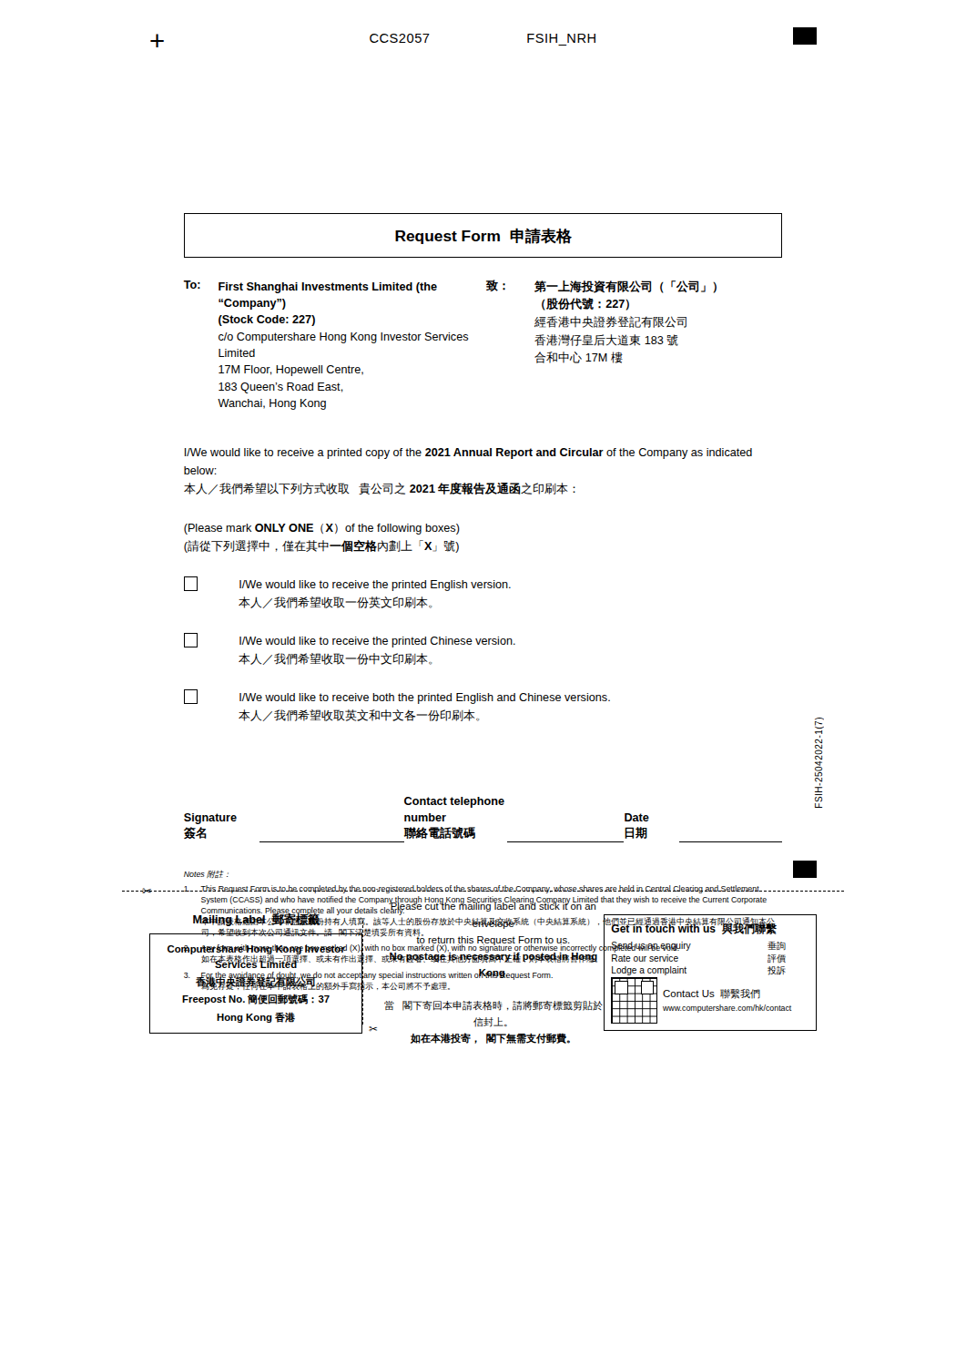+
CCS2057 FSIH_NRH
Request Form 申請表格
| To: | First Shanghai Investments Limited (the “Company”) (Stock Code: 227) c/o Computershare Hong Kong Investor Services Limited 17M Floor, Hopewell Centre, 183 Queen’s Road East, Wanchai, Hong Kong | 致： | 第一上海投資有限公司（「公司」） （股份代號：227） 經香港中央證券登記有限公司 香港灣仔皇后大道東 183 號 合和中心 17M 樓 |
I/We would like to receive a printed copy of the 2021 Annual Report and Circular of the Company as indicated below:
本人／我們希望以下列方式收取 貴公司之 2021 年度報告及通函之印刷本：
(Please mark ONLY ONE（X）of the following boxes)
(請從下列選擇中，僅在其中一個空格內劃上「X」號)
| | I/We would like to receive the printed English version. 本人／我們希望收取一份英文印刷本。 |
| | I/We would like to receive the printed Chinese version. 本人／我們希望收取一份中文印刷本。 |
| | I/We would like to receive both the printed English and Chinese versions. 本人／我們希望收取英文和中文各一份印刷本。 |
| Signature 簽名 | | Contact telephone number 聯絡電話號碼 | | Date 日期 | |
Notes 附註：
| 1. | This Request Form is to be completed by the non-registered holders of the shares of the Company, whose shares are held in Central Clearing and Settlement System (CCASS) and who have notified the Company through Hong Kong Securities Clearing Company Limited that they wish to receive the Current Corporate Communications. Please complete all your details clearly. 本申請表格應由本公司非登記股份持有人填寫。該等人士的股份存放於中央結算及交收系統（中央結算系統），他們並已經通過香港中央結算有限公司通知本公司，希望收到本次公司通訊文件。請 閣下清楚填妥所有資料。 |
| 2. | Any form with more than one box marked (X), with no box marked (X), with no signature or otherwise incorrectly completed will be void. 如在本表格作出超過一項選擇、或未有作出選擇、或未有簽署、或在其他方面填寫不正確，則本表格將會作廢。 |
| 3. | For the avoidance of doubt, we do not accept any special instructions written on this Request Form. 為免存疑，任何在本申請表格上的額外手寫指示，本公司將不予處理。 |
FSIH-25042022-1(7)
✂
| Mailing Label 郵寄標籤 Computershare Hong Kong Investor Services Limited 香港中央證券登記有限公司 Freepost No. 簡便回郵號碼：37 Hong Kong 香港 | ✂ | Please cut the mailing label and stick it on an envelope to return this Request Form to us. No postage is necessary if posted in Hong Kong . 當 閣下寄回本申請表格時，請將郵寄標籤剪貼於信封上。 如在本港投寄， 閣下無需支付郵費。 | / Get in touch with us 與我們聯繫 / Send us an enquiry / 垂詢 / / Rate our service / 評價 / / Lodge a complaint / 投訴 / / / / / Contact Us 聯繫我們 www.computershare.com/hk/contact / / |